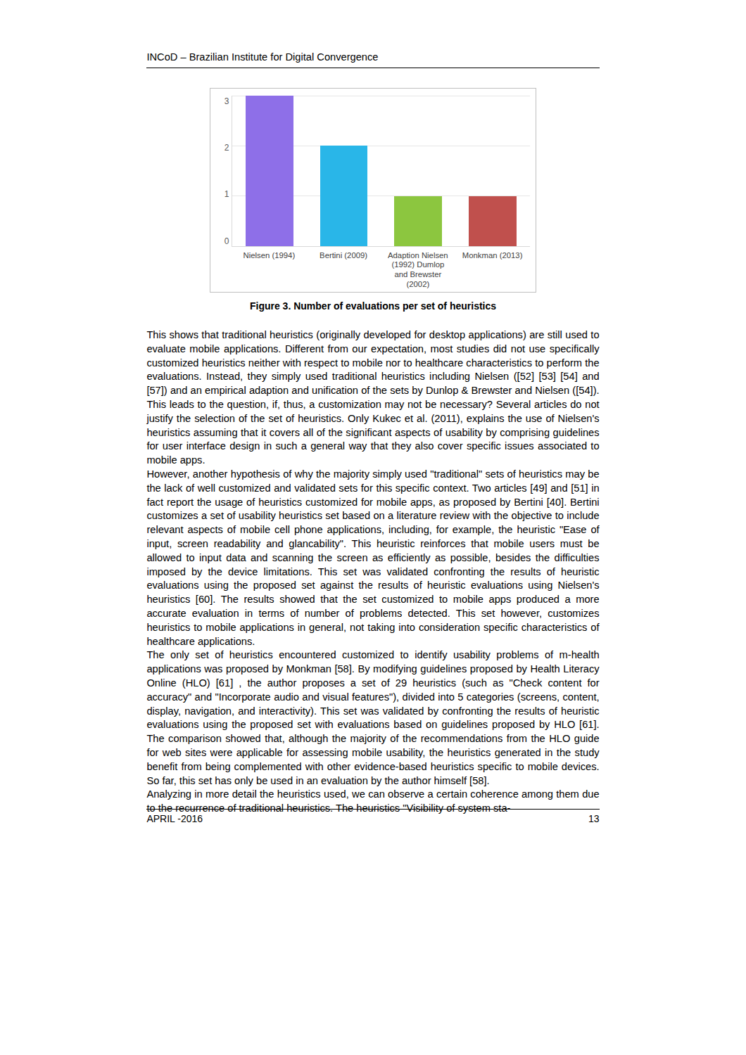INCoD – Brazilian Institute for Digital Convergence
3
2
1
0
Nielsen (1994) Bertini (2009) Adaption Nielsen (1992) Dumlop and Brewster (2002) Monkman (2013)
Figure 3. Number of evaluations per set of heuristics
This shows that traditional heuristics (originally developed for desktop applications) are still used to evaluate mobile applications. Different from our expectation, most studies did not use specifically customized heuristics neither with respect to mobile nor to healthcare characteristics to perform the evaluations. Instead, they simply used traditional heuristics including Nielsen ([52] [53] [54] and [57]) and an empirical adaption and unification of the sets by Dunlop & Brewster and Nielsen ([54]). This leads to the question, if, thus, a customization may not be necessary? Several articles do not justify the selection of the set of heuristics. Only Kukec et al. (2011), explains the use of Nielsen's heuristics assuming that it covers all of the significant aspects of usability by comprising guidelines for user interface design in such a general way that they also cover specific issues associated to mobile apps.
However, another hypothesis of why the majority simply used "traditional" sets of heuristics may be the lack of well customized and validated sets for this specific context. Two articles [49] and [51] in fact report the usage of heuristics customized for mobile apps, as proposed by Bertini [40]. Bertini customizes a set of usability heuristics set based on a literature review with the objective to include relevant aspects of mobile cell phone applications, including, for example, the heuristic "Ease of input, screen readability and glancability". This heuristic reinforces that mobile users must be allowed to input data and scanning the screen as efficiently as possible, besides the difficulties imposed by the device limitations. This set was validated confronting the results of heuristic evaluations using the proposed set against the results of heuristic evaluations using Nielsen's heuristics [60]. The results showed that the set customized to mobile apps produced a more accurate evaluation in terms of number of problems detected. This set however, customizes heuristics to mobile applications in general, not taking into consideration specific characteristics of healthcare applications.
The only set of heuristics encountered customized to identify usability problems of m-health applications was proposed by Monkman [58]. By modifying guidelines proposed by Health Literacy Online (HLO) [61] , the author proposes a set of 29 heuristics (such as "Check content for accuracy" and "Incorporate audio and visual features"), divided into 5 categories (screens, content, display, navigation, and interactivity). This set was validated by confronting the results of heuristic evaluations using the proposed set with evaluations based on guidelines proposed by HLO [61]. The comparison showed that, although the majority of the recommendations from the HLO guide for web sites were applicable for assessing mobile usability, the heuristics generated in the study benefit from being complemented with other evidence-based heuristics specific to mobile devices. So far, this set has only be used in an evaluation by the author himself [58].
Analyzing in more detail the heuristics used, we can observe a certain coherence among them due to the recurrence of traditional heuristics. The heuristics "Visibility of system sta-
APRIL -2016 13